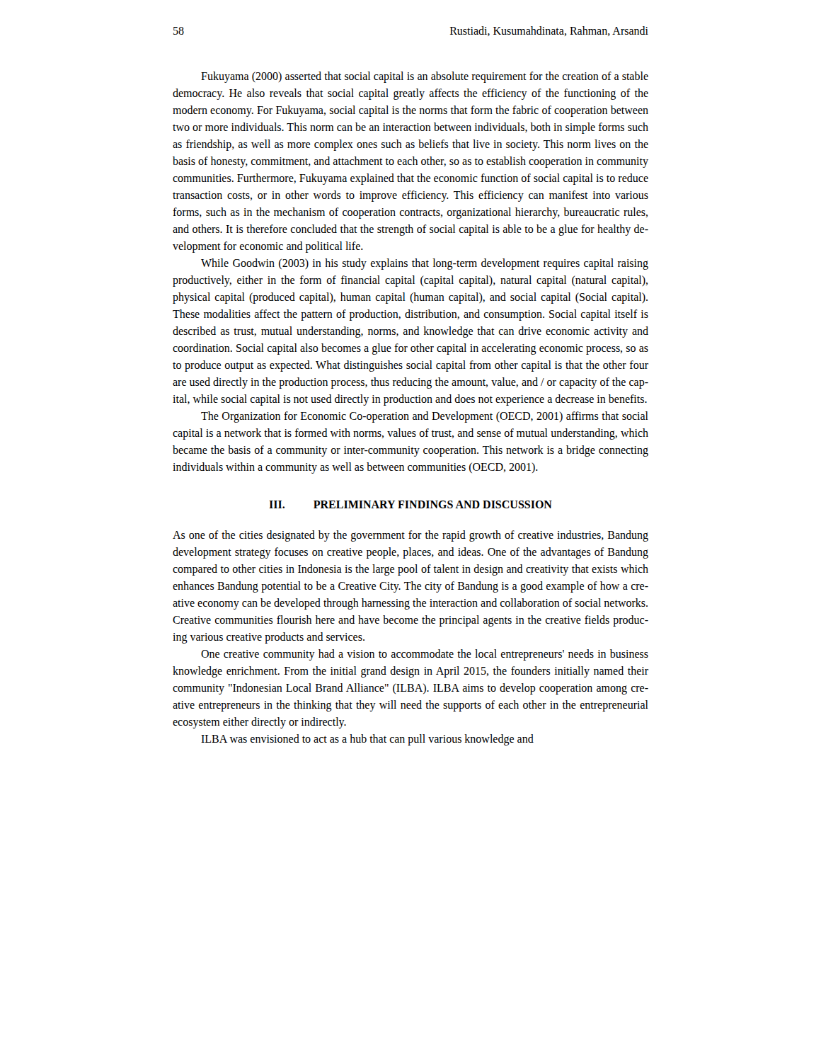58 Rustiadi, Kusumahdinata, Rahman, Arsandi
Fukuyama (2000) asserted that social capital is an absolute requirement for the creation of a stable democracy. He also reveals that social capital greatly affects the efficiency of the functioning of the modern economy. For Fukuyama, social capital is the norms that form the fabric of cooperation between two or more individuals. This norm can be an interaction between individuals, both in simple forms such as friendship, as well as more complex ones such as beliefs that live in society. This norm lives on the basis of honesty, commitment, and attachment to each other, so as to establish cooperation in community communities. Furthermore, Fukuyama explained that the economic function of social capital is to reduce transaction costs, or in other words to improve efficiency. This efficiency can manifest into various forms, such as in the mechanism of cooperation contracts, organizational hierarchy, bureaucratic rules, and others. It is therefore concluded that the strength of social capital is able to be a glue for healthy development for economic and political life.
While Goodwin (2003) in his study explains that long-term development requires capital raising productively, either in the form of financial capital (capital capital), natural capital (natural capital), physical capital (produced capital), human capital (human capital), and social capital (Social capital). These modalities affect the pattern of production, distribution, and consumption. Social capital itself is described as trust, mutual understanding, norms, and knowledge that can drive economic activity and coordination. Social capital also becomes a glue for other capital in accelerating economic process, so as to produce output as expected. What distinguishes social capital from other capital is that the other four are used directly in the production process, thus reducing the amount, value, and / or capacity of the capital, while social capital is not used directly in production and does not experience a decrease in benefits.
The Organization for Economic Co-operation and Development (OECD, 2001) affirms that social capital is a network that is formed with norms, values of trust, and sense of mutual understanding, which became the basis of a community or inter-community cooperation. This network is a bridge connecting individuals within a community as well as between communities (OECD, 2001).
III. PRELIMINARY FINDINGS AND DISCUSSION
As one of the cities designated by the government for the rapid growth of creative industries, Bandung development strategy focuses on creative people, places, and ideas. One of the advantages of Bandung compared to other cities in Indonesia is the large pool of talent in design and creativity that exists which enhances Bandung potential to be a Creative City. The city of Bandung is a good example of how a creative economy can be developed through harnessing the interaction and collaboration of social networks. Creative communities flourish here and have become the principal agents in the creative fields producing various creative products and services.
One creative community had a vision to accommodate the local entrepreneurs' needs in business knowledge enrichment. From the initial grand design in April 2015, the founders initially named their community "Indonesian Local Brand Alliance" (ILBA). ILBA aims to develop cooperation among creative entrepreneurs in the thinking that they will need the supports of each other in the entrepreneurial ecosystem either directly or indirectly.
ILBA was envisioned to act as a hub that can pull various knowledge and